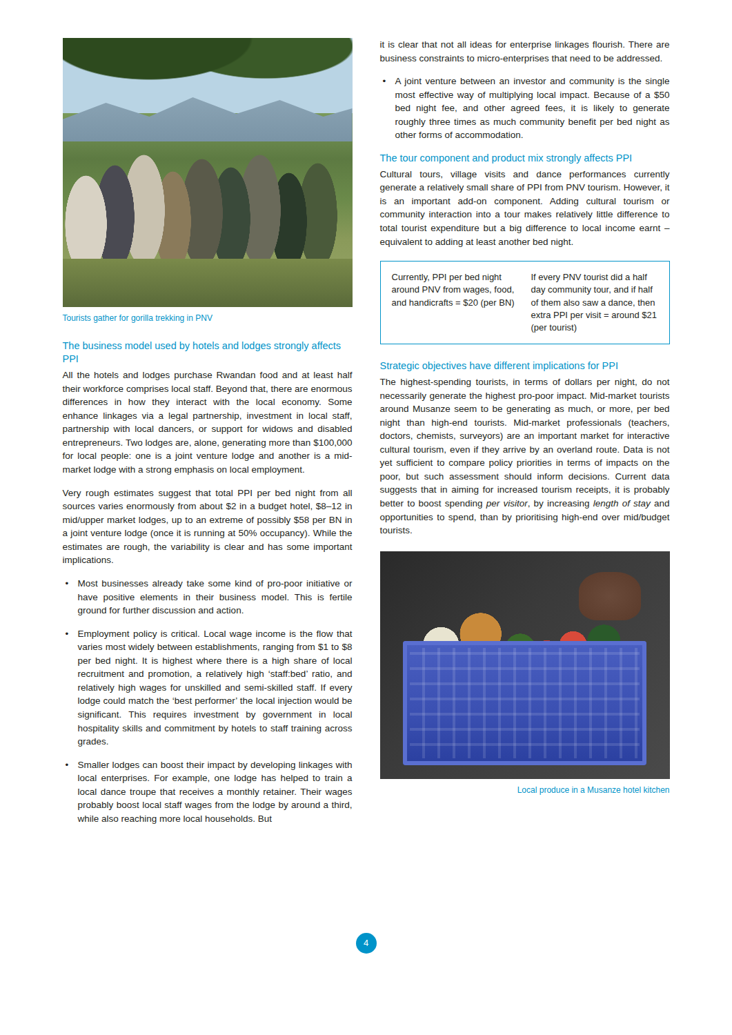Tourists gather for gorilla trekking in PNV
The business model used by hotels and lodges strongly affects PPI
All the hotels and lodges purchase Rwandan food and at least half their workforce comprises local staff. Beyond that, there are enormous differences in how they interact with the local economy. Some enhance linkages via a legal partnership, investment in local staff, partnership with local dancers, or support for widows and disabled entrepreneurs. Two lodges are, alone, generating more than $100,000 for local people: one is a joint venture lodge and another is a mid-market lodge with a strong emphasis on local employment.
Very rough estimates suggest that total PPI per bed night from all sources varies enormously from about $2 in a budget hotel, $8–12 in mid/upper market lodges, up to an extreme of possibly $58 per BN in a joint venture lodge (once it is running at 50% occupancy). While the estimates are rough, the variability is clear and has some important implications.
Most businesses already take some kind of pro-poor initiative or have positive elements in their business model. This is fertile ground for further discussion and action.
Employment policy is critical. Local wage income is the flow that varies most widely between establishments, ranging from $1 to $8 per bed night. It is highest where there is a high share of local recruitment and promotion, a relatively high ‘staff:bed’ ratio, and relatively high wages for unskilled and semi-skilled staff. If every lodge could match the ‘best performer’ the local injection would be significant. This requires investment by government in local hospitality skills and commitment by hotels to staff training across grades.
Smaller lodges can boost their impact by developing linkages with local enterprises. For example, one lodge has helped to train a local dance troupe that receives a monthly retainer. Their wages probably boost local staff wages from the lodge by around a third, while also reaching more local households. But
it is clear that not all ideas for enterprise linkages flourish. There are business constraints to micro-enterprises that need to be addressed.
A joint venture between an investor and community is the single most effective way of multiplying local impact. Because of a $50 bed night fee, and other agreed fees, it is likely to generate roughly three times as much community benefit per bed night as other forms of accommodation.
The tour component and product mix strongly affects PPI
Cultural tours, village visits and dance performances currently generate a relatively small share of PPI from PNV tourism. However, it is an important add-on component. Adding cultural tourism or community interaction into a tour makes relatively little difference to total tourist expenditure but a big difference to local income earnt – equivalent to adding at least another bed night.
Currently, PPI per bed night around PNV from wages, food, and handicrafts = $20 (per BN)
If every PNV tourist did a half day community tour, and if half of them also saw a dance, then extra PPI per visit = around $21 (per tourist)
Strategic objectives have different implications for PPI
The highest-spending tourists, in terms of dollars per night, do not necessarily generate the highest pro-poor impact. Mid-market tourists around Musanze seem to be generating as much, or more, per bed night than high-end tourists. Mid-market professionals (teachers, doctors, chemists, surveyors) are an important market for interactive cultural tourism, even if they arrive by an overland route. Data is not yet sufficient to compare policy priorities in terms of impacts on the poor, but such assessment should inform decisions. Current data suggests that in aiming for increased tourism receipts, it is probably better to boost spending per visitor, by increasing length of stay and opportunities to spend, than by prioritising high-end over mid/budget tourists.
Local produce in a Musanze hotel kitchen
4